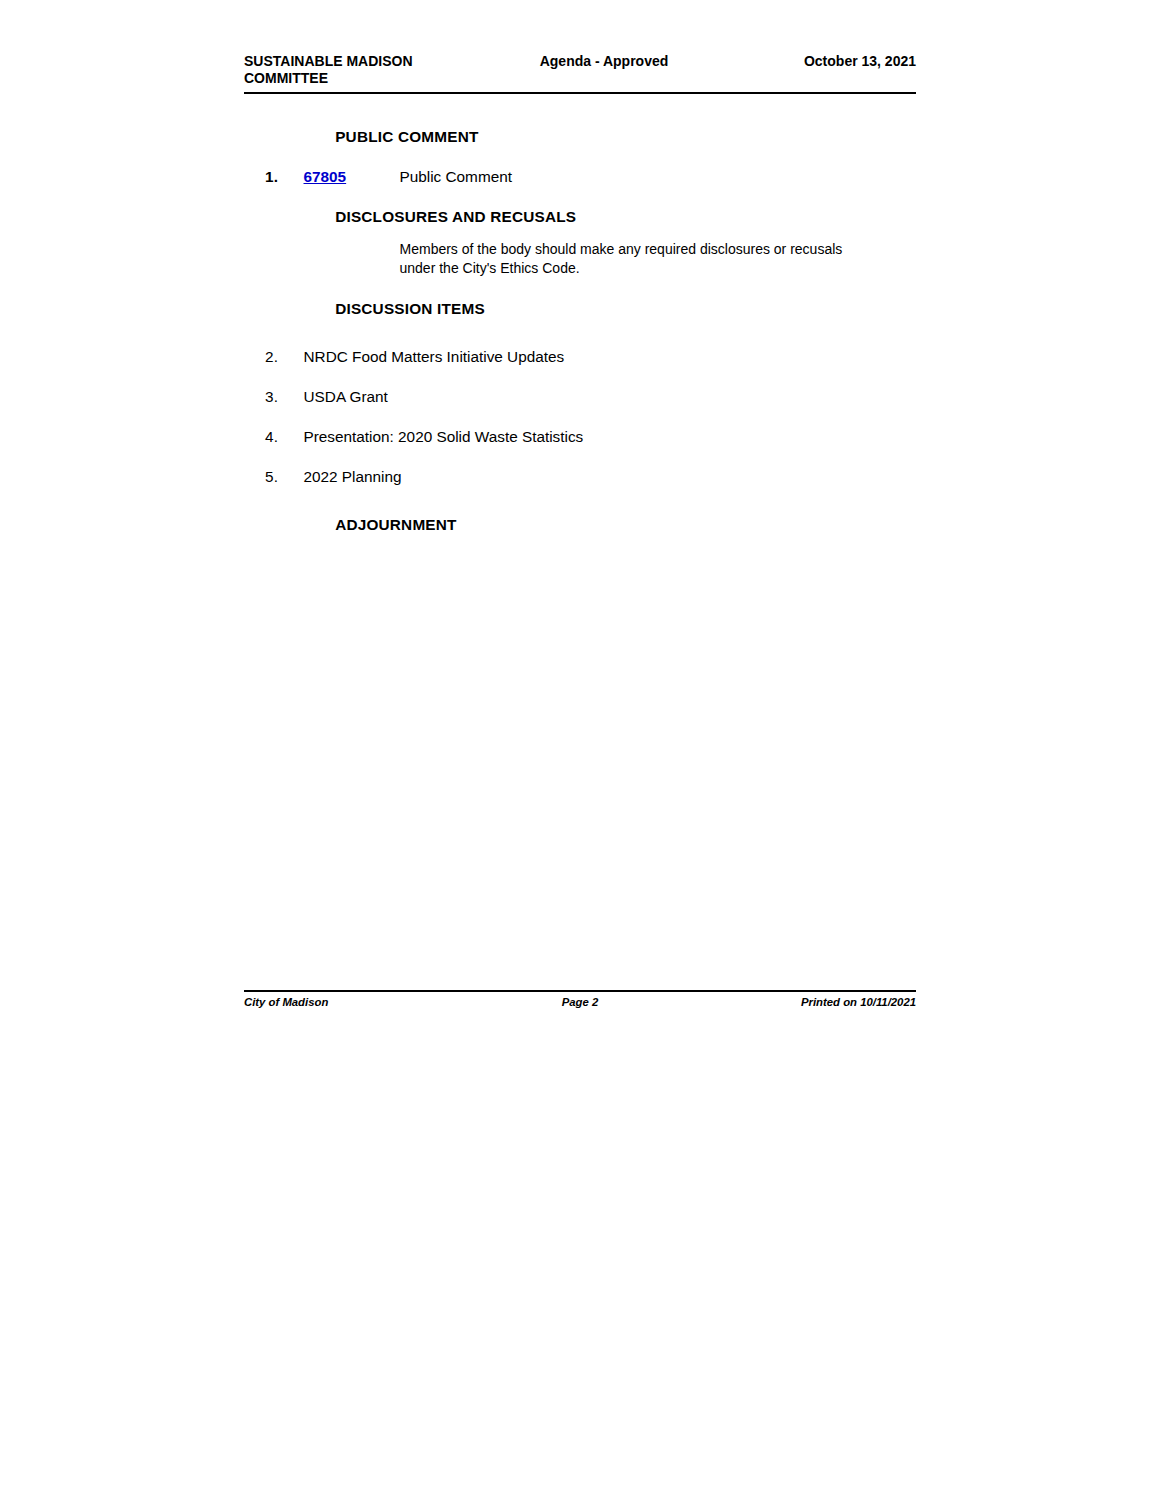SUSTAINABLE MADISON
COMMITTEE
Agenda - Approved
October 13, 2021
PUBLIC COMMENT
1.
67805
Public Comment
DISCLOSURES AND RECUSALS
Members of the body should make any required disclosures or recusals under the City's Ethics Code.
DISCUSSION ITEMS
2.
NRDC Food Matters Initiative Updates
3.
USDA Grant
4.
Presentation: 2020 Solid Waste Statistics
5.
2022 Planning
ADJOURNMENT
City of Madison
Page 2
Printed on 10/11/2021